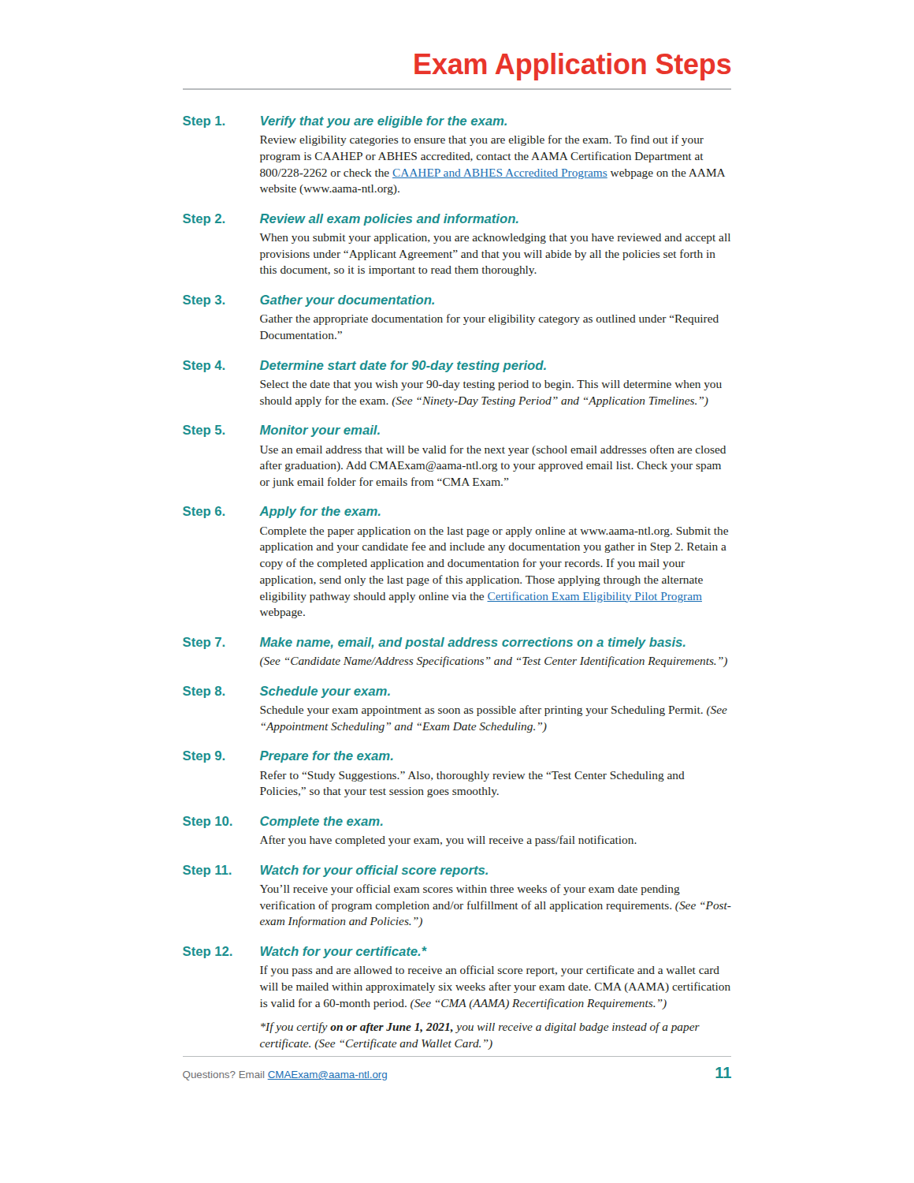Exam Application Steps
| Step 1. | Verify that you are eligible for the exam. Review eligibility categories to ensure that you are eligible for the exam. To find out if your program is CAAHEP or ABHES accredited, contact the AAMA Certification Department at 800/228-2262 or check the CAAHEP and ABHES Accredited Programs webpage on the AAMA website (www.aama-ntl.org). |
| Step 2. | Review all exam policies and information. When you submit your application, you are acknowledging that you have reviewed and accept all provisions under “Applicant Agreement” and that you will abide by all the policies set forth in this document, so it is important to read them thoroughly. |
| Step 3. | Gather your documentation. Gather the appropriate documentation for your eligibility category as outlined under “Required Documentation.” |
| Step 4. | Determine start date for 90-day testing period. Select the date that you wish your 90-day testing period to begin. This will determine when you should apply for the exam. (See “Ninety-Day Testing Period” and “Application Timelines.”) |
| Step 5. | Monitor your email. Use an email address that will be valid for the next year (school email addresses often are closed after graduation). Add CMAExam@aama-ntl.org to your approved email list. Check your spam or junk email folder for emails from “CMA Exam.” |
| Step 6. | Apply for the exam. Complete the paper application on the last page or apply online at www.aama-ntl.org. Submit the application and your candidate fee and include any documentation you gather in Step 2. Retain a copy of the completed application and documentation for your records. If you mail your application, send only the last page of this application. Those applying through the alternate eligibility pathway should apply online via the Certification Exam Eligibility Pilot Program webpage. |
| Step 7. | Make name, email, and postal address corrections on a timely basis. (See “Candidate Name/Address Specifications” and “Test Center Identification Requirements.”) |
| Step 8. | Schedule your exam. Schedule your exam appointment as soon as possible after printing your Scheduling Permit. (See “Appointment Scheduling” and “Exam Date Scheduling.”) |
| Step 9. | Prepare for the exam. Refer to “Study Suggestions.” Also, thoroughly review the “Test Center Scheduling and Policies,” so that your test session goes smoothly. |
| Step 10. | Complete the exam. After you have completed your exam, you will receive a pass/fail notification. |
| Step 11. | Watch for your official score reports. You’ll receive your official exam scores within three weeks of your exam date pending verification of program completion and/or fulfillment of all application requirements. (See “Post-exam Information and Policies.”) |
| Step 12. | Watch for your certificate.* If you pass and are allowed to receive an official score report, your certificate and a wallet card will be mailed within approximately six weeks after your exam date. CMA (AAMA) certification is valid for a 60-month period. (See “CMA (AAMA) Recertification Requirements.”) *If you certify on or after June 1, 2021, you will receive a digital badge instead of a paper certificate. (See “Certificate and Wallet Card.”) |
Questions? Email CMAExam@aama-ntl.org
11